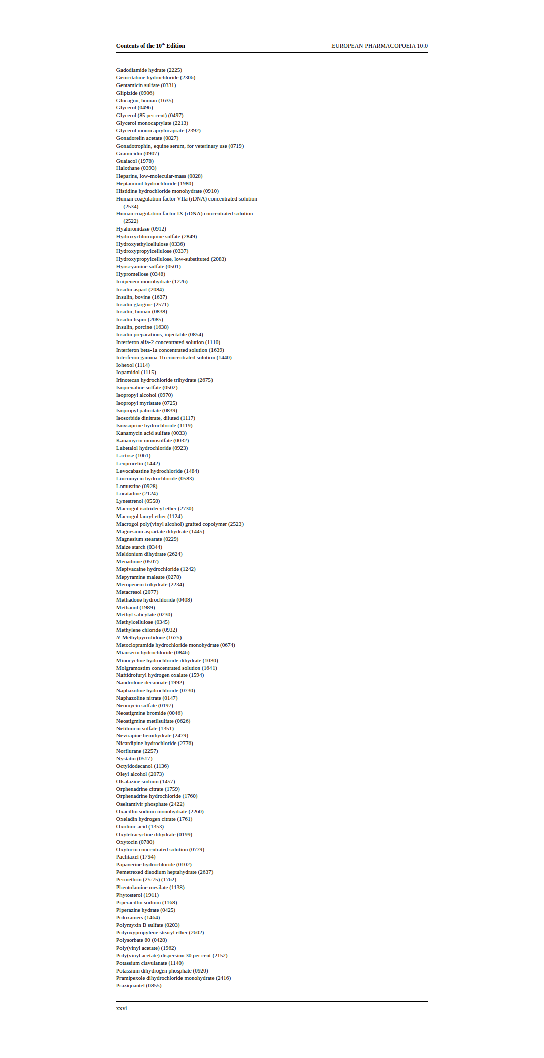Contents of the 10th Edition EUROPEAN PHARMACOPOEIA 10.0
Gadodiamide hydrate (2225)
Gemcitabine hydrochloride (2306)
Gentamicin sulfate (0331)
Glipizide (0906)
Glucagon, human (1635)
Glycerol (0496)
Glycerol (85 per cent) (0497)
Glycerol monocaprylate (2213)
Glycerol monocaprylocaprate (2392)
Gonadorelin acetate (0827)
Gonadotrophin, equine serum, for veterinary use (0719)
Gramicidin (0907)
Guaiacol (1978)
Halothane (0393)
Heparins, low-molecular-mass (0828)
Heptaminol hydrochloride (1980)
Histidine hydrochloride monohydrate (0910)
Human coagulation factor VIIa (rDNA) concentrated solution (2534)
Human coagulation factor IX (rDNA) concentrated solution (2522)
Hyaluronidase (0912)
Hydroxychloroquine sulfate (2849)
Hydroxyethylcellulose (0336)
Hydroxypropylcellulose (0337)
Hydroxypropylcellulose, low-substituted (2083)
Hyoscyamine sulfate (0501)
Hypromellose (0348)
Imipenem monohydrate (1226)
Insulin aspart (2084)
Insulin, bovine (1637)
Insulin glargine (2571)
Insulin, human (0838)
Insulin lispro (2085)
Insulin, porcine (1638)
Insulin preparations, injectable (0854)
Interferon alfa-2 concentrated solution (1110)
Interferon beta-1a concentrated solution (1639)
Interferon gamma-1b concentrated solution (1440)
Iohexol (1114)
Iopamidol (1115)
Irinotecan hydrochloride trihydrate (2675)
Isoprenaline sulfate (0502)
Isopropyl alcohol (0970)
Isopropyl myristate (0725)
Isopropyl palmitate (0839)
Isosorbide dinitrate, diluted (1117)
Isoxsuprine hydrochloride (1119)
Kanamycin acid sulfate (0033)
Kanamycin monosulfate (0032)
Labetalol hydrochloride (0923)
Lactose (1061)
Leuprorelin (1442)
Levocabastine hydrochloride (1484)
Lincomycin hydrochloride (0583)
Lomustine (0928)
Loratadine (2124)
Lynestrenol (0558)
Macrogol isotridecyl ether (2730)
Macrogol lauryl ether (1124)
Macrogol poly(vinyl alcohol) grafted copolymer (2523)
Magnesium aspartate dihydrate (1445)
Magnesium stearate (0229)
Maize starch (0344)
Meldonium dihydrate (2624)
Menadione (0507)
Mepivacaine hydrochloride (1242)
Mepyramine maleate (0278)
Meropenem trihydrate (2234)
Metacresol (2077)
Methadone hydrochloride (0408)
Methanol (1989)
Methyl salicylate (0230)
Methylcellulose (0345)
Methylene chloride (0932)
N-Methylpyrrolidone (1675)
Metoclopramide hydrochloride monohydrate (0674)
Mianserin hydrochloride (0846)
Minocycline hydrochloride dihydrate (1030)
Molgramostim concentrated solution (1641)
Naftidrofuryl hydrogen oxalate (1594)
Nandrolone decanoate (1992)
Naphazoline hydrochloride (0730)
Naphazoline nitrate (0147)
Neomycin sulfate (0197)
Neostigmine bromide (0046)
Neostigmine metilsulfate (0626)
Netilmicin sulfate (1351)
Nevirapine hemihydrate (2479)
Nicardipine hydrochloride (2776)
Norflurane (2257)
Nystatin (0517)
Octyldodecanol (1136)
Oleyl alcohol (2073)
Olsalazine sodium (1457)
Orphenadrine citrate (1759)
Orphenadrine hydrochloride (1760)
Oseltamivir phosphate (2422)
Oxacillin sodium monohydrate (2260)
Oxeladin hydrogen citrate (1761)
Oxolinic acid (1353)
Oxytetracycline dihydrate (0199)
Oxytocin (0780)
Oxytocin concentrated solution (0779)
Paclitaxel (1794)
Papaverine hydrochloride (0102)
Pemetrexed disodium heptahydrate (2637)
Permethrin (25:75) (1762)
Phentolamine mesilate (1138)
Phytosterol (1911)
Piperacillin sodium (1168)
Piperazine hydrate (0425)
Poloxamers (1464)
Polymyxin B sulfate (0203)
Polyoxypropylene stearyl ether (2602)
Polysorbate 80 (0428)
Poly(vinyl acetate) (1962)
Poly(vinyl acetate) dispersion 30 per cent (2152)
Potassium clavulanate (1140)
Potassium dihydrogen phosphate (0920)
Pramipexole dihydrochloride monohydrate (2416)
Praziquantel (0855)
xxvi